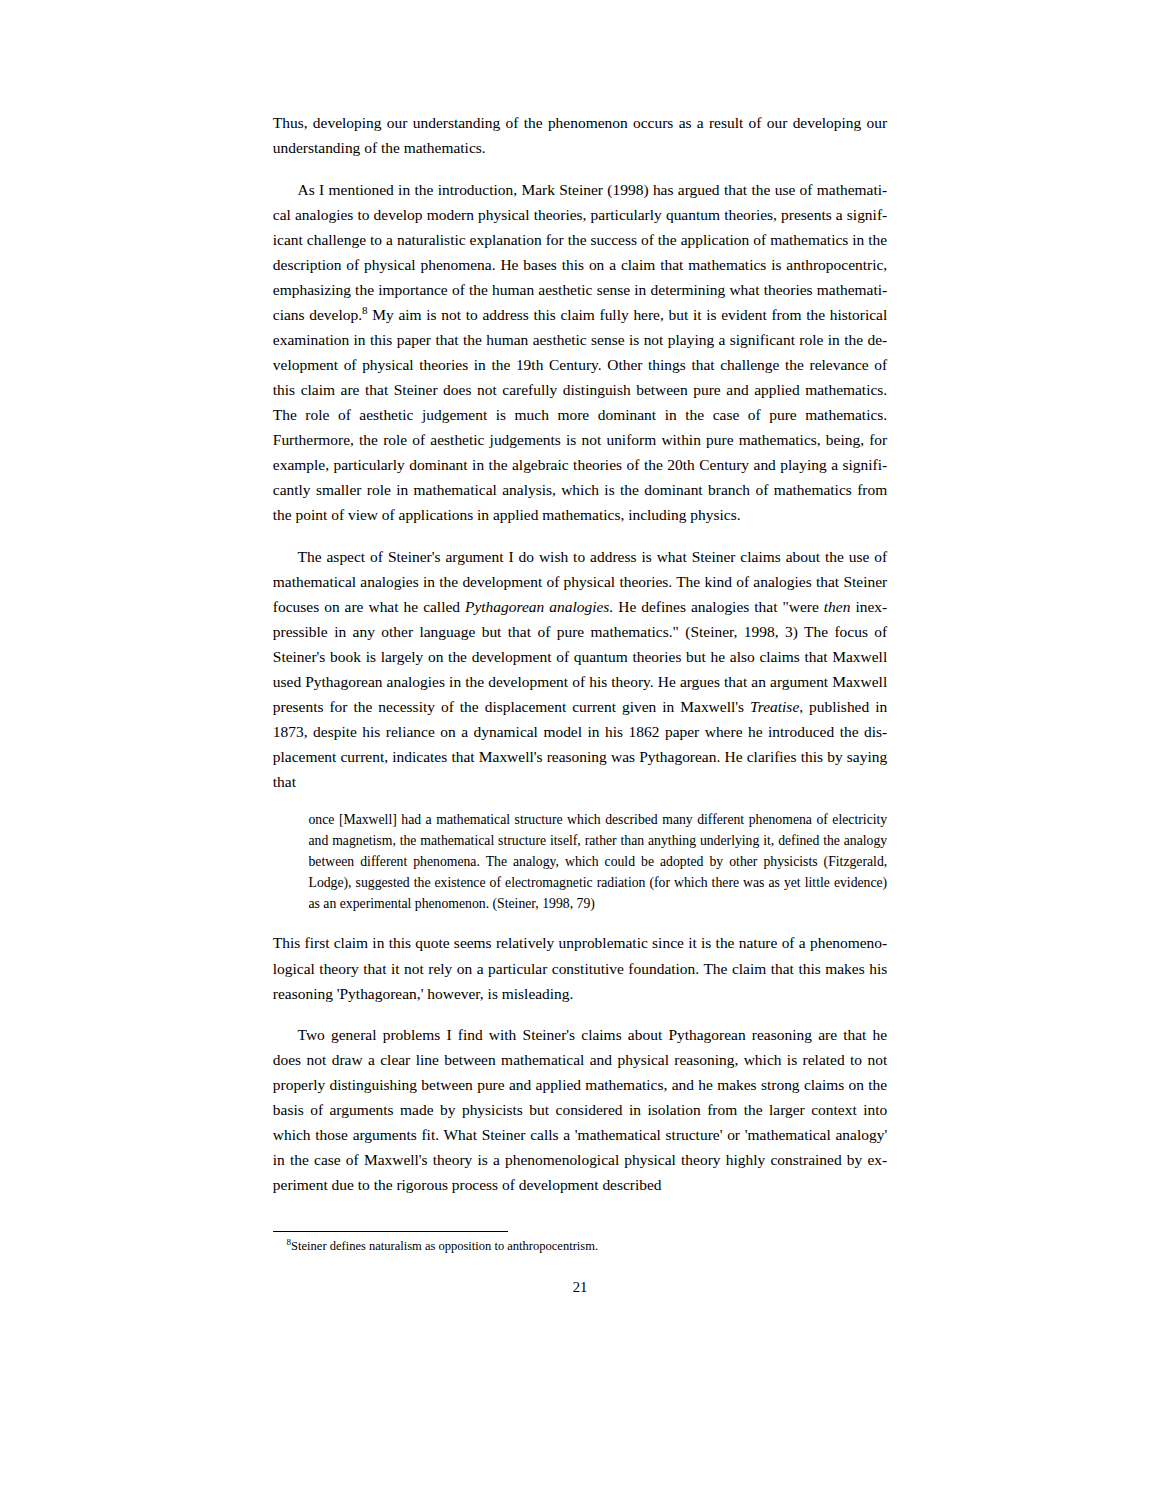Thus, developing our understanding of the phenomenon occurs as a result of our developing our understanding of the mathematics.
As I mentioned in the introduction, Mark Steiner (1998) has argued that the use of mathematical analogies to develop modern physical theories, particularly quantum theories, presents a significant challenge to a naturalistic explanation for the success of the application of mathematics in the description of physical phenomena. He bases this on a claim that mathematics is anthropocentric, emphasizing the importance of the human aesthetic sense in determining what theories mathematicians develop.8 My aim is not to address this claim fully here, but it is evident from the historical examination in this paper that the human aesthetic sense is not playing a significant role in the development of physical theories in the 19th Century. Other things that challenge the relevance of this claim are that Steiner does not carefully distinguish between pure and applied mathematics. The role of aesthetic judgement is much more dominant in the case of pure mathematics. Furthermore, the role of aesthetic judgements is not uniform within pure mathematics, being, for example, particularly dominant in the algebraic theories of the 20th Century and playing a significantly smaller role in mathematical analysis, which is the dominant branch of mathematics from the point of view of applications in applied mathematics, including physics.
The aspect of Steiner's argument I do wish to address is what Steiner claims about the use of mathematical analogies in the development of physical theories. The kind of analogies that Steiner focuses on are what he called Pythagorean analogies. He defines analogies that "were then inexpressible in any other language but that of pure mathematics." (Steiner, 1998, 3) The focus of Steiner's book is largely on the development of quantum theories but he also claims that Maxwell used Pythagorean analogies in the development of his theory. He argues that an argument Maxwell presents for the necessity of the displacement current given in Maxwell's Treatise, published in 1873, despite his reliance on a dynamical model in his 1862 paper where he introduced the displacement current, indicates that Maxwell's reasoning was Pythagorean. He clarifies this by saying that
once [Maxwell] had a mathematical structure which described many different phenomena of electricity and magnetism, the mathematical structure itself, rather than anything underlying it, defined the analogy between different phenomena. The analogy, which could be adopted by other physicists (Fitzgerald, Lodge), suggested the existence of electromagnetic radiation (for which there was as yet little evidence) as an experimental phenomenon. (Steiner, 1998, 79)
This first claim in this quote seems relatively unproblematic since it is the nature of a phenomenological theory that it not rely on a particular constitutive foundation. The claim that this makes his reasoning 'Pythagorean,' however, is misleading.
Two general problems I find with Steiner's claims about Pythagorean reasoning are that he does not draw a clear line between mathematical and physical reasoning, which is related to not properly distinguishing between pure and applied mathematics, and he makes strong claims on the basis of arguments made by physicists but considered in isolation from the larger context into which those arguments fit. What Steiner calls a 'mathematical structure' or 'mathematical analogy' in the case of Maxwell's theory is a phenomenological physical theory highly constrained by experiment due to the rigorous process of development described
8Steiner defines naturalism as opposition to anthropocentrism.
21